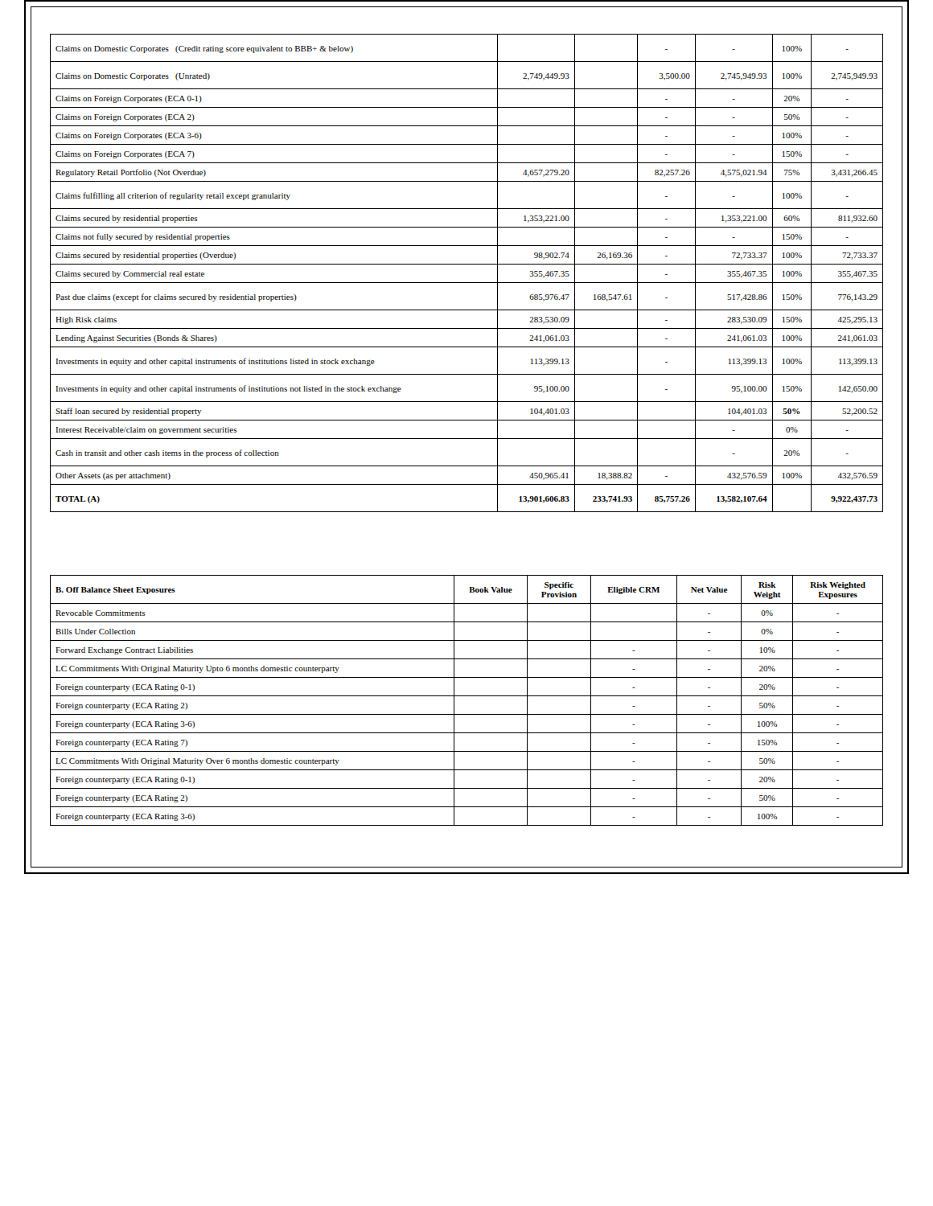| Claims on Domestic Corporates (Credit rating score equivalent to BBB+ & below) | | | - | - | 100% | - |
| Claims on Domestic Corporates (Unrated) | 2,749,449.93 | | 3,500.00 | 2,745,949.93 | 100% | 2,745,949.93 |
| Claims on Foreign Corporates (ECA 0-1) | | | - | - | 20% | - |
| Claims on Foreign Corporates (ECA 2) | | | - | - | 50% | - |
| Claims on Foreign Corporates (ECA 3-6) | | | - | - | 100% | - |
| Claims on Foreign Corporates (ECA 7) | | | - | - | 150% | - |
| Regulatory Retail Portfolio (Not Overdue) | 4,657,279.20 | | 82,257.26 | 4,575,021.94 | 75% | 3,431,266.45 |
| Claims fulfilling all criterion of regularity retail except granularity | | | - | - | 100% | - |
| Claims secured by residential properties | 1,353,221.00 | | - | 1,353,221.00 | 60% | 811,932.60 |
| Claims not fully secured by residential properties | | | - | - | 150% | - |
| Claims secured by residential properties (Overdue) | 98,902.74 | 26,169.36 | - | 72,733.37 | 100% | 72,733.37 |
| Claims secured by Commercial real estate | 355,467.35 | | - | 355,467.35 | 100% | 355,467.35 |
| Past due claims (except for claims secured by residential properties) | 685,976.47 | 168,547.61 | - | 517,428.86 | 150% | 776,143.29 |
| High Risk claims | 283,530.09 | | - | 283,530.09 | 150% | 425,295.13 |
| Lending Against Securities (Bonds & Shares) | 241,061.03 | | - | 241,061.03 | 100% | 241,061.03 |
| Investments in equity and other capital instruments of institutions listed in stock exchange | 113,399.13 | | - | 113,399.13 | 100% | 113,399.13 |
| Investments in equity and other capital instruments of institutions not listed in the stock exchange | 95,100.00 | | - | 95,100.00 | 150% | 142,650.00 |
| Staff loan secured by residential property | 104,401.03 | | | 104,401.03 | 50% | 52,200.52 |
| Interest Receivable/claim on government securities | | | | - | 0% | - |
| Cash in transit and other cash items in the process of collection | | | | - | 20% | - |
| Other Assets (as per attachment) | 450,965.41 | 18,388.82 | - | 432,576.59 | 100% | 432,576.59 |
| TOTAL (A) | 13,901,606.83 | 233,741.93 | 85,757.26 | 13,582,107.64 | | 9,922,437.73 |
| B. Off Balance Sheet Exposures | Book Value | Specific Provision | Eligible CRM | Net Value | Risk Weight | Risk Weighted Exposures |
| --- | --- | --- | --- | --- | --- | --- |
| Revocable Commitments | | | | - | 0% | - |
| Bills Under Collection | | | | - | 0% | - |
| Forward Exchange Contract Liabilities | | | - | - | 10% | - |
| LC Commitments With Original Maturity Upto 6 months domestic counterparty | | | - | - | 20% | - |
| Foreign counterparty (ECA Rating 0-1) | | | - | - | 20% | - |
| Foreign counterparty (ECA Rating 2) | | | - | - | 50% | - |
| Foreign counterparty (ECA Rating 3-6) | | | - | - | 100% | - |
| Foreign counterparty (ECA Rating 7) | | | - | - | 150% | - |
| LC Commitments With Original Maturity Over 6 months domestic counterparty | | | - | - | 50% | - |
| Foreign counterparty (ECA Rating 0-1) | | | - | - | 20% | - |
| Foreign counterparty (ECA Rating 2) | | | - | - | 50% | - |
| Foreign counterparty (ECA Rating 3-6) | | | - | - | 100% | - |